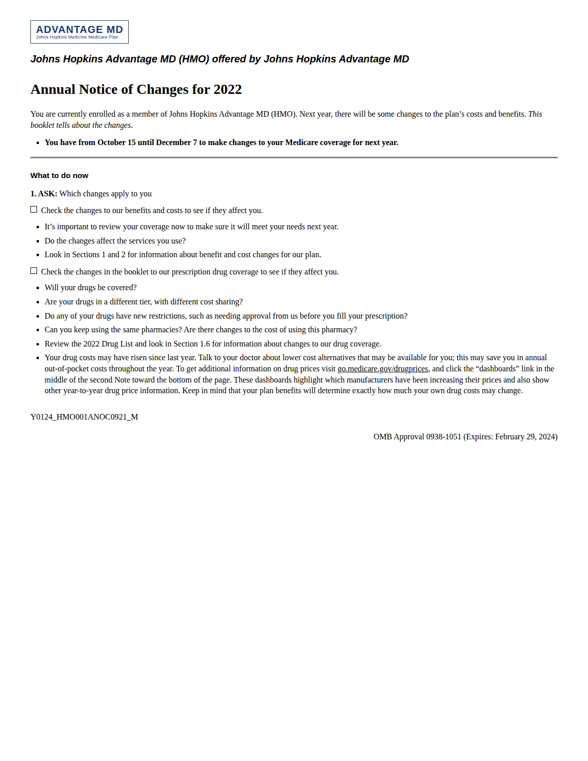ADVANTAGE MD
Johns Hopkins Medicine Medicare Plan
Johns Hopkins Advantage MD (HMO) offered by Johns Hopkins Advantage MD
Annual Notice of Changes for 2022
You are currently enrolled as a member of Johns Hopkins Advantage MD (HMO). Next year, there will be some changes to the plan’s costs and benefits. This booklet tells about the changes.
You have from October 15 until December 7 to make changes to your Medicare coverage for next year.
What to do now
1. ASK: Which changes apply to you
Check the changes to our benefits and costs to see if they affect you.
It’s important to review your coverage now to make sure it will meet your needs next year.
Do the changes affect the services you use?
Look in Sections 1 and 2 for information about benefit and cost changes for our plan.
Check the changes in the booklet to our prescription drug coverage to see if they affect you.
Will your drugs be covered?
Are your drugs in a different tier, with different cost sharing?
Do any of your drugs have new restrictions, such as needing approval from us before you fill your prescription?
Can you keep using the same pharmacies? Are there changes to the cost of using this pharmacy?
Review the 2022 Drug List and look in Section 1.6 for information about changes to our drug coverage.
Your drug costs may have risen since last year. Talk to your doctor about lower cost alternatives that may be available for you; this may save you in annual out-of-pocket costs throughout the year. To get additional information on drug prices visit go.medicare.gov/drugprices, and click the “dashboards” link in the middle of the second Note toward the bottom of the page. These dashboards highlight which manufacturers have been increasing their prices and also show other year-to-year drug price information. Keep in mind that your plan benefits will determine exactly how much your own drug costs may change.
Y0124_HMO001ANOC0921_M
OMB Approval 0938-1051 (Expires: February 29, 2024)